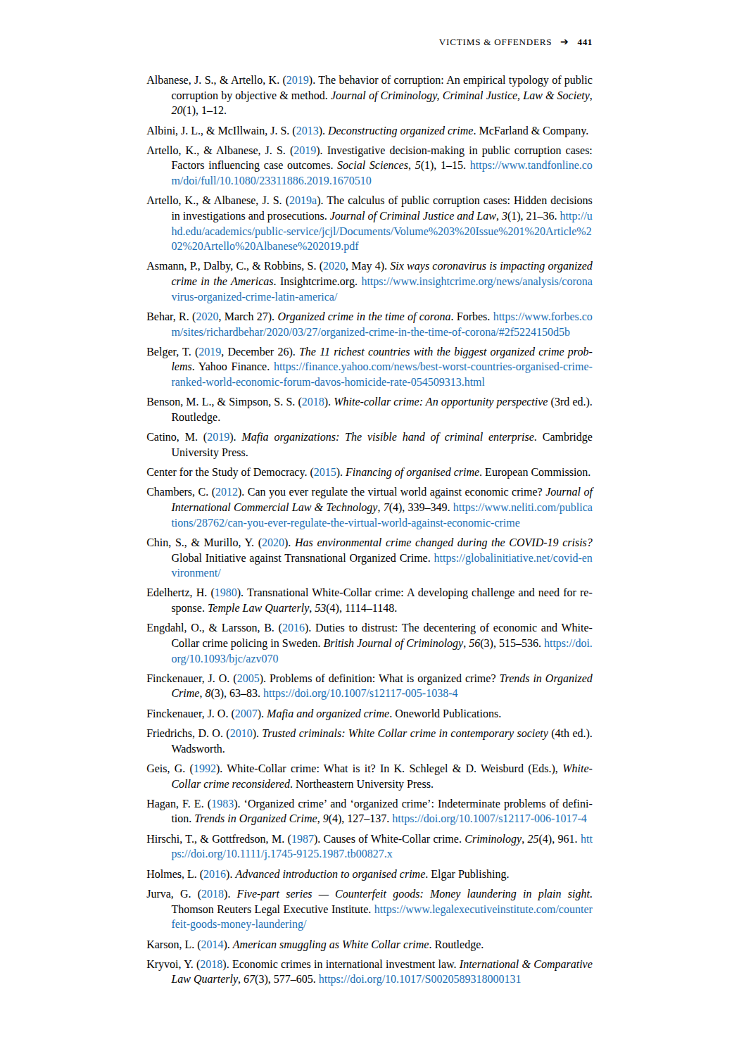Victims & Offenders ➔ 441
References
Albanese, J. S., & Artello, K. (2019). The behavior of corruption: An empirical typology of public corruption by objective & method. Journal of Criminology, Criminal Justice, Law & Society, 20(1), 1–12.
Albini, J. L., & McIllwain, J. S. (2013). Deconstructing organized crime. McFarland & Company.
Artello, K., & Albanese, J. S. (2019). Investigative decision-making in public corruption cases: Factors influencing case outcomes. Social Sciences, 5(1), 1–15. https://www.tandfonline.com/doi/full/10.1080/23311886.2019.1670510
Artello, K., & Albanese, J. S. (2019a). The calculus of public corruption cases: Hidden decisions in investigations and prosecutions. Journal of Criminal Justice and Law, 3(1), 21–36. http://uhd.edu/academics/public-service/jcjl/Documents/Volume%203%20Issue%201%20Article%202%20Artello%20Albanese%202019.pdf
Asmann, P., Dalby, C., & Robbins, S. (2020, May 4). Six ways coronavirus is impacting organized crime in the Americas. Insightcrime.org. https://www.insightcrime.org/news/analysis/coronavirus-organized-crime-latin-america/
Behar, R. (2020, March 27). Organized crime in the time of corona. Forbes. https://www.forbes.com/sites/richardbehar/2020/03/27/organized-crime-in-the-time-of-corona/#2f5224150d5b
Belger, T. (2019, December 26). The 11 richest countries with the biggest organized crime problems. Yahoo Finance. https://finance.yahoo.com/news/best-worst-countries-organised-crime-ranked-world-economic-forum-davos-homicide-rate-054509313.html
Benson, M. L., & Simpson, S. S. (2018). White-collar crime: An opportunity perspective (3rd ed.). Routledge.
Catino, M. (2019). Mafia organizations: The visible hand of criminal enterprise. Cambridge University Press.
Center for the Study of Democracy. (2015). Financing of organised crime. European Commission.
Chambers, C. (2012). Can you ever regulate the virtual world against economic crime? Journal of International Commercial Law & Technology, 7(4), 339–349. https://www.neliti.com/publications/28762/can-you-ever-regulate-the-virtual-world-against-economic-crime
Chin, S., & Murillo, Y. (2020). Has environmental crime changed during the COVID-19 crisis? Global Initiative against Transnational Organized Crime. https://globalinitiative.net/covid-environment/
Edelhertz, H. (1980). Transnational White-Collar crime: A developing challenge and need for response. Temple Law Quarterly, 53(4), 1114–1148.
Engdahl, O., & Larsson, B. (2016). Duties to distrust: The decentering of economic and White-Collar crime policing in Sweden. British Journal of Criminology, 56(3), 515–536. https://doi.org/10.1093/bjc/azv070
Finckenauer, J. O. (2005). Problems of definition: What is organized crime? Trends in Organized Crime, 8(3), 63–83. https://doi.org/10.1007/s12117-005-1038-4
Finckenauer, J. O. (2007). Mafia and organized crime. Oneworld Publications.
Friedrichs, D. O. (2010). Trusted criminals: White Collar crime in contemporary society (4th ed.). Wadsworth.
Geis, G. (1992). White-Collar crime: What is it? In K. Schlegel & D. Weisburd (Eds.), White-Collar crime reconsidered. Northeastern University Press.
Hagan, F. E. (1983). ‘Organized crime’ and ‘organized crime’: Indeterminate problems of definition. Trends in Organized Crime, 9(4), 127–137. https://doi.org/10.1007/s12117-006-1017-4
Hirschi, T., & Gottfredson, M. (1987). Causes of White-Collar crime. Criminology, 25(4), 961. https://doi.org/10.1111/j.1745-9125.1987.tb00827.x
Holmes, L. (2016). Advanced introduction to organised crime. Elgar Publishing.
Jurva, G. (2018). Five-part series — Counterfeit goods: Money laundering in plain sight. Thomson Reuters Legal Executive Institute. https://www.legalexecutiveinstitute.com/counterfeit-goods-money-laundering/
Karson, L. (2014). American smuggling as White Collar crime. Routledge.
Kryvoi, Y. (2018). Economic crimes in international investment law. International & Comparative Law Quarterly, 67(3), 577–605. https://doi.org/10.1017/S0020589318000131